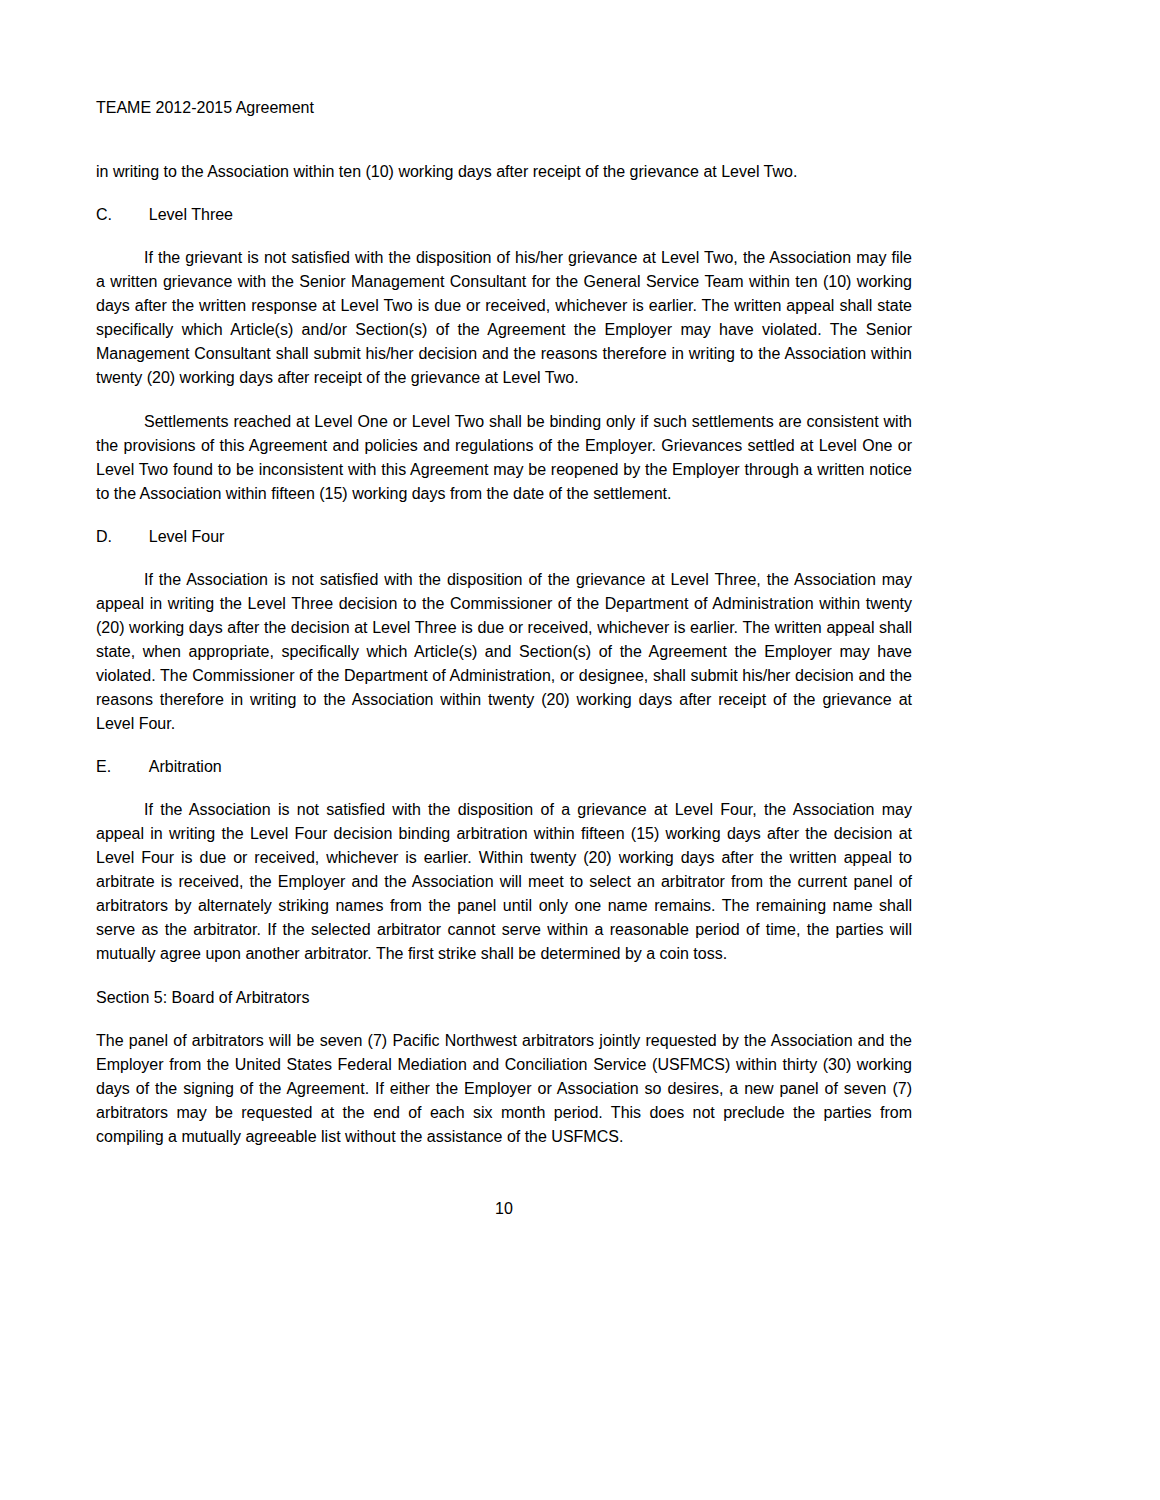TEAME 2012-2015 Agreement
in writing to the Association within ten (10) working days after receipt of the grievance at Level Two.
C. Level Three
If the grievant is not satisfied with the disposition of his/her grievance at Level Two, the Association may file a written grievance with the Senior Management Consultant for the General Service Team within ten (10) working days after the written response at Level Two is due or received, whichever is earlier. The written appeal shall state specifically which Article(s) and/or Section(s) of the Agreement the Employer may have violated. The Senior Management Consultant shall submit his/her decision and the reasons therefore in writing to the Association within twenty (20) working days after receipt of the grievance at Level Two.
Settlements reached at Level One or Level Two shall be binding only if such settlements are consistent with the provisions of this Agreement and policies and regulations of the Employer. Grievances settled at Level One or Level Two found to be inconsistent with this Agreement may be reopened by the Employer through a written notice to the Association within fifteen (15) working days from the date of the settlement.
D. Level Four
If the Association is not satisfied with the disposition of the grievance at Level Three, the Association may appeal in writing the Level Three decision to the Commissioner of the Department of Administration within twenty (20) working days after the decision at Level Three is due or received, whichever is earlier. The written appeal shall state, when appropriate, specifically which Article(s) and Section(s) of the Agreement the Employer may have violated. The Commissioner of the Department of Administration, or designee, shall submit his/her decision and the reasons therefore in writing to the Association within twenty (20) working days after receipt of the grievance at Level Four.
E. Arbitration
If the Association is not satisfied with the disposition of a grievance at Level Four, the Association may appeal in writing the Level Four decision binding arbitration within fifteen (15) working days after the decision at Level Four is due or received, whichever is earlier. Within twenty (20) working days after the written appeal to arbitrate is received, the Employer and the Association will meet to select an arbitrator from the current panel of arbitrators by alternately striking names from the panel until only one name remains. The remaining name shall serve as the arbitrator. If the selected arbitrator cannot serve within a reasonable period of time, the parties will mutually agree upon another arbitrator. The first strike shall be determined by a coin toss.
Section 5: Board of Arbitrators
The panel of arbitrators will be seven (7) Pacific Northwest arbitrators jointly requested by the Association and the Employer from the United States Federal Mediation and Conciliation Service (USFMCS) within thirty (30) working days of the signing of the Agreement. If either the Employer or Association so desires, a new panel of seven (7) arbitrators may be requested at the end of each six month period. This does not preclude the parties from compiling a mutually agreeable list without the assistance of the USFMCS.
10